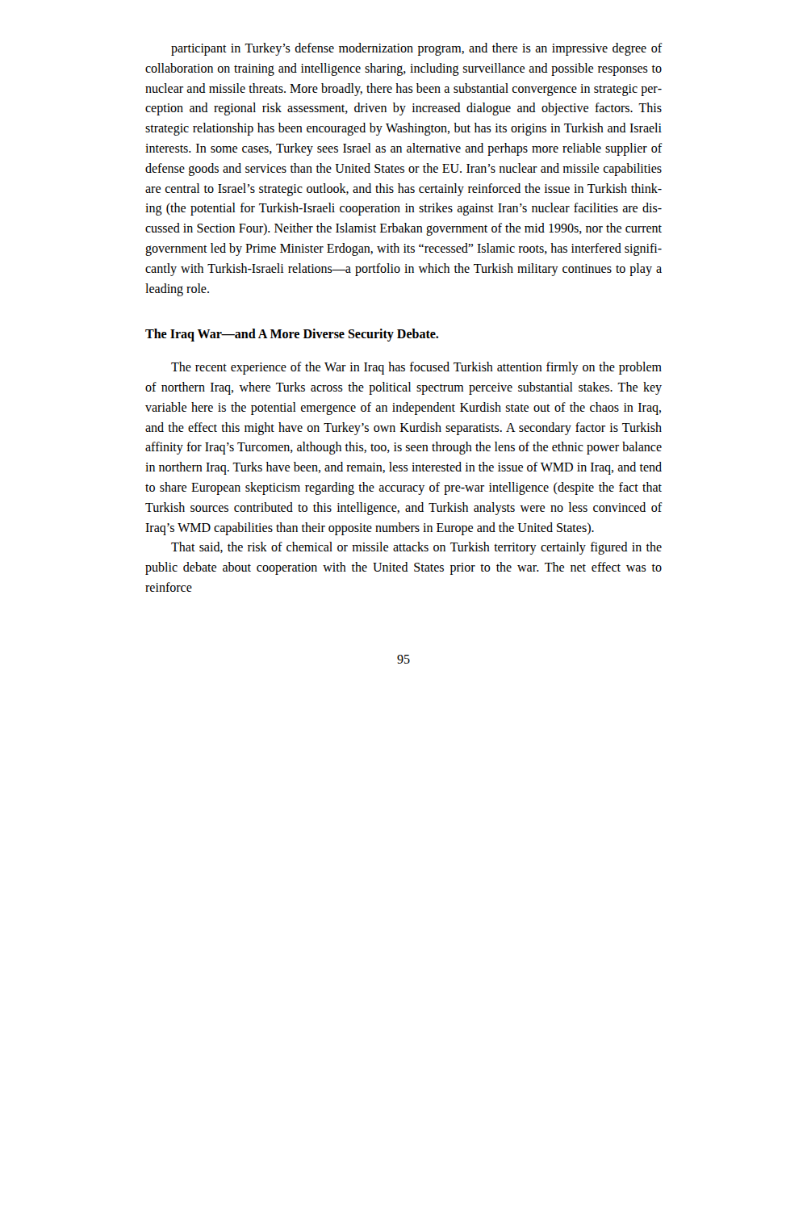participant in Turkey’s defense modernization program, and there is an impressive degree of collaboration on training and intelligence sharing, including surveillance and possible responses to nuclear and missile threats. More broadly, there has been a substantial convergence in strategic perception and regional risk assessment, driven by increased dialogue and objective factors. This strategic relationship has been encouraged by Washington, but has its origins in Turkish and Israeli interests. In some cases, Turkey sees Israel as an alternative and perhaps more reliable supplier of defense goods and services than the United States or the EU. Iran’s nuclear and missile capabilities are central to Israel’s strategic outlook, and this has certainly reinforced the issue in Turkish thinking (the potential for Turkish-Israeli cooperation in strikes against Iran’s nuclear facilities are discussed in Section Four). Neither the Islamist Erbakan government of the mid 1990s, nor the current government led by Prime Minister Erdogan, with its “recessed” Islamic roots, has interfered significantly with Turkish-Israeli relations—a portfolio in which the Turkish military continues to play a leading role.
The Iraq War—and A More Diverse Security Debate.
The recent experience of the War in Iraq has focused Turkish attention firmly on the problem of northern Iraq, where Turks across the political spectrum perceive substantial stakes. The key variable here is the potential emergence of an independent Kurdish state out of the chaos in Iraq, and the effect this might have on Turkey’s own Kurdish separatists. A secondary factor is Turkish affinity for Iraq’s Turcomen, although this, too, is seen through the lens of the ethnic power balance in northern Iraq. Turks have been, and remain, less interested in the issue of WMD in Iraq, and tend to share European skepticism regarding the accuracy of pre-war intelligence (despite the fact that Turkish sources contributed to this intelligence, and Turkish analysts were no less convinced of Iraq’s WMD capabilities than their opposite numbers in Europe and the United States).
That said, the risk of chemical or missile attacks on Turkish territory certainly figured in the public debate about cooperation with the United States prior to the war. The net effect was to reinforce
95